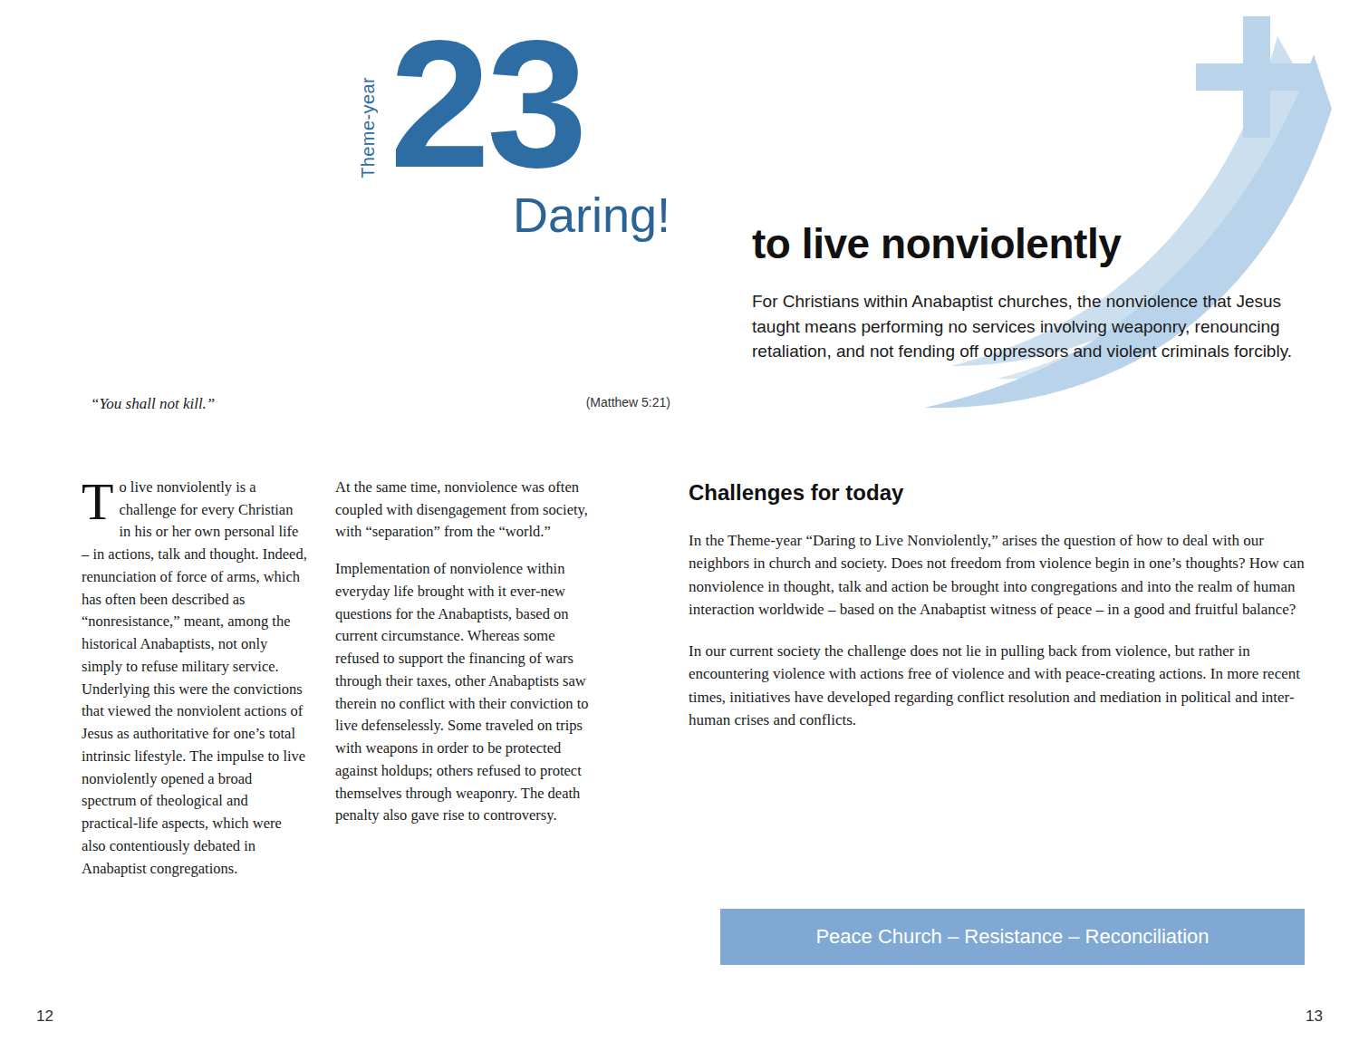Theme-year
23
Daring!
to live nonviolently
For Christians within Anabaptist churches, the nonviolence that Jesus taught means performing no services involving weaponry, renouncing retaliation, and not fending off oppressors and violent criminals forcibly.
“You shall not kill.”
(Matthew 5:21)
To live nonviolently is a challenge for every Christian in his or her own personal life – in actions, talk and thought. Indeed, renunciation of force of arms, which has often been described as “nonresistance,” meant, among the historical Anabaptists, not only simply to refuse military service. Underlying this were the convictions that viewed the nonviolent actions of Jesus as authoritative for one’s total intrinsic lifestyle. The impulse to live nonviolently opened a broad spectrum of theological and practical-life aspects, which were also contentiously debated in Anabaptist congregations.
At the same time, nonviolence was often coupled with disengagement from society, with “separation” from the “world.”
Implementation of nonviolence within everyday life brought with it ever-new questions for the Anabaptists, based on current circumstance. Whereas some refused to support the financing of wars through their taxes, other Anabaptists saw therein no conflict with their conviction to live defenselessly. Some traveled on trips with weapons in order to be protected against holdups; others refused to protect themselves through weaponry. The death penalty also gave rise to controversy.
Challenges for today
In the Theme-year “Daring to Live Nonviolently,” arises the question of how to deal with our neighbors in church and society. Does not freedom from violence begin in one’s thoughts? How can nonviolence in thought, talk and action be brought into congregations and into the realm of human interaction worldwide – based on the Anabaptist witness of peace – in a good and fruitful balance?
In our current society the challenge does not lie in pulling back from violence, but rather in encountering violence with actions free of violence and with peace-creating actions. In more recent times, initiatives have developed regarding conflict resolution and mediation in political and inter-human crises and conflicts.
Peace Church – Resistance – Reconciliation
12
13